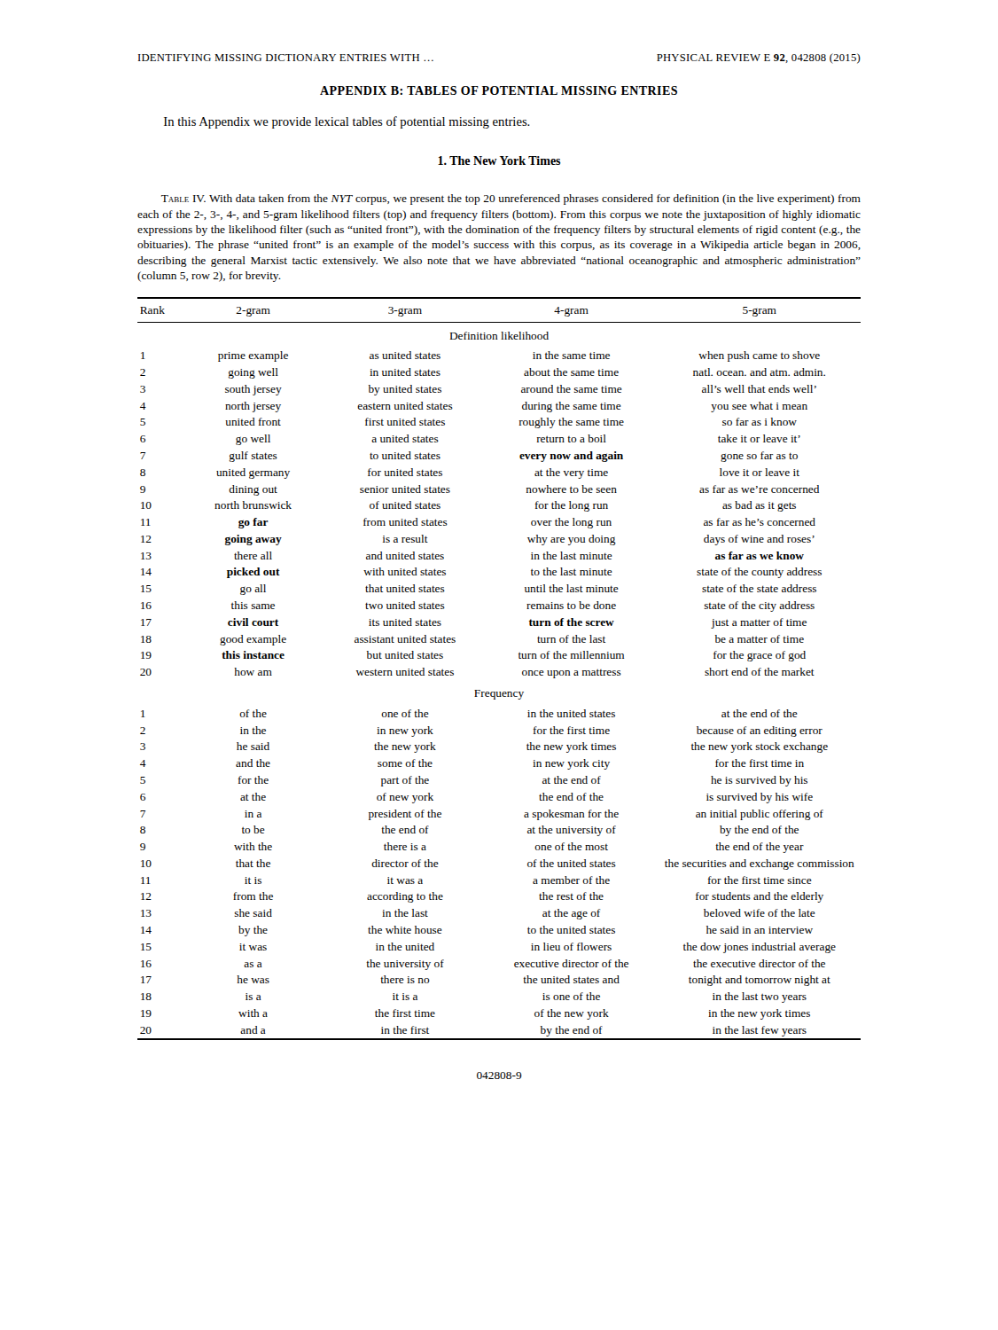Identifying missing dictionary entries with …
Physical Review E 92, 042808 (2015)
Appendix B: Tables of Potential Missing Entries
In this Appendix we provide lexical tables of potential missing entries.
1. The New York Times
Table IV. With data taken from the NYT corpus, we present the top 20 unreferenced phrases considered for definition (in the live experiment) from each of the 2-, 3-, 4-, and 5-gram likelihood filters (top) and frequency filters (bottom). From this corpus we note the juxtaposition of highly idiomatic expressions by the likelihood filter (such as “united front”), with the domination of the frequency filters by structural elements of rigid content (e.g., the obituaries). The phrase “united front” is an example of the model’s success with this corpus, as its coverage in a Wikipedia article began in 2006, describing the general Marxist tactic extensively. We also note that we have abbreviated “national oceanographic and atmospheric administration” (column 5, row 2), for brevity.
| Rank | 2-gram | 3-gram | 4-gram | 5-gram |
| --- | --- | --- | --- | --- |
| Definition likelihood |
| 1 | prime example | as united states | in the same time | when push came to shove |
| 2 | going well | in united states | about the same time | natl. ocean. and atm. admin. |
| 3 | south jersey | by united states | around the same time | all’s well that ends well’ |
| 4 | north jersey | eastern united states | during the same time | you see what i mean |
| 5 | united front | first united states | roughly the same time | so far as i know |
| 6 | go well | a united states | return to a boil | take it or leave it’ |
| 7 | gulf states | to united states | every now and again | gone so far as to |
| 8 | united germany | for united states | at the very time | love it or leave it |
| 9 | dining out | senior united states | nowhere to be seen | as far as we’re concerned |
| 10 | north brunswick | of united states | for the long run | as bad as it gets |
| 11 | go far | from united states | over the long run | as far as he’s concerned |
| 12 | going away | is a result | why are you doing | days of wine and roses’ |
| 13 | there all | and united states | in the last minute | as far as we know |
| 14 | picked out | with united states | to the last minute | state of the county address |
| 15 | go all | that united states | until the last minute | state of the state address |
| 16 | this same | two united states | remains to be done | state of the city address |
| 17 | civil court | its united states | turn of the screw | just a matter of time |
| 18 | good example | assistant united states | turn of the last | be a matter of time |
| 19 | this instance | but united states | turn of the millennium | for the grace of god |
| 20 | how am | western united states | once upon a mattress | short end of the market |
| Frequency |
| 1 | of the | one of the | in the united states | at the end of the |
| 2 | in the | in new york | for the first time | because of an editing error |
| 3 | he said | the new york | the new york times | the new york stock exchange |
| 4 | and the | some of the | in new york city | for the first time in |
| 5 | for the | part of the | at the end of | he is survived by his |
| 6 | at the | of new york | the end of the | is survived by his wife |
| 7 | in a | president of the | a spokesman for the | an initial public offering of |
| 8 | to be | the end of | at the university of | by the end of the |
| 9 | with the | there is a | one of the most | the end of the year |
| 10 | that the | director of the | of the united states | the securities and exchange commission |
| 11 | it is | it was a | a member of the | for the first time since |
| 12 | from the | according to the | the rest of the | for students and the elderly |
| 13 | she said | in the last | at the age of | beloved wife of the late |
| 14 | by the | the white house | to the united states | he said in an interview |
| 15 | it was | in the united | in lieu of flowers | the dow jones industrial average |
| 16 | as a | the university of | executive director of the | the executive director of the |
| 17 | he was | there is no | the united states and | tonight and tomorrow night at |
| 18 | is a | it is a | is one of the | in the last two years |
| 19 | with a | the first time | of the new york | in the new york times |
| 20 | and a | in the first | by the end of | in the last few years |
042808-9